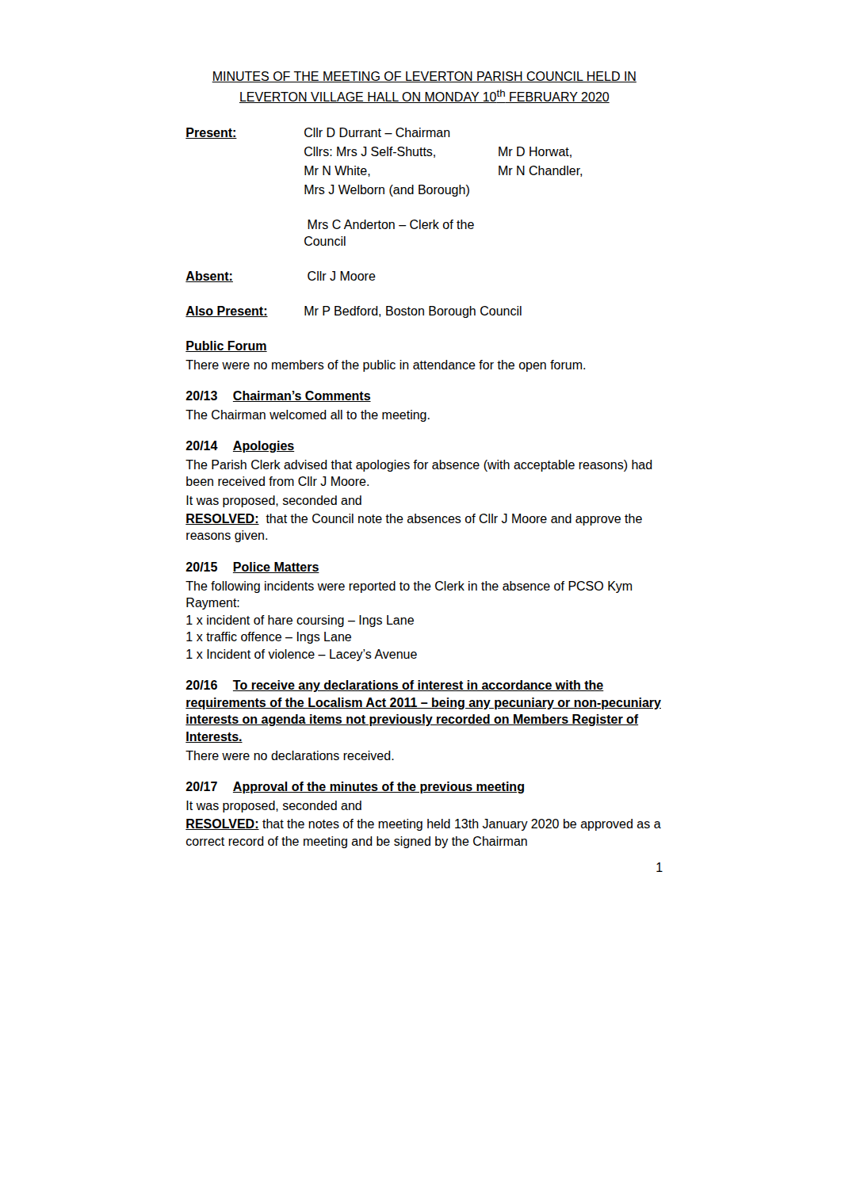MINUTES OF THE MEETING OF LEVERTON PARISH COUNCIL HELD IN LEVERTON VILLAGE HALL ON MONDAY 10th FEBRUARY 2020
| Present: | Cllr D Durrant – Chairman | |
| | Cllrs: Mrs J Self-Shutts, | Mr D Horwat, |
| | Mr N White, | Mr N Chandler, |
| | Mrs J Welborn (and Borough) | |
| | Mrs C Anderton – Clerk of the Council | |
| Absent: | Cllr J Moore | |
| Also Present: | Mr P Bedford, Boston Borough Council |
Public Forum
There were no members of the public in attendance for the open forum.
20/13 Chairman’s Comments
The Chairman welcomed all to the meeting.
20/14 Apologies
The Parish Clerk advised that apologies for absence (with acceptable reasons) had been received from Cllr J Moore.
It was proposed, seconded and
RESOLVED: that the Council note the absences of Cllr J Moore and approve the reasons given.
20/15 Police Matters
The following incidents were reported to the Clerk in the absence of PCSO Kym Rayment:
1 x incident of hare coursing – Ings Lane
1 x traffic offence – Ings Lane
1 x Incident of violence – Lacey’s Avenue
20/16 To receive any declarations of interest in accordance with the requirements of the Localism Act 2011 – being any pecuniary or non-pecuniary interests on agenda items not previously recorded on Members Register of Interests.
There were no declarations received.
20/17 Approval of the minutes of the previous meeting
It was proposed, seconded and
RESOLVED: that the notes of the meeting held 13th January 2020 be approved as a correct record of the meeting and be signed by the Chairman
1